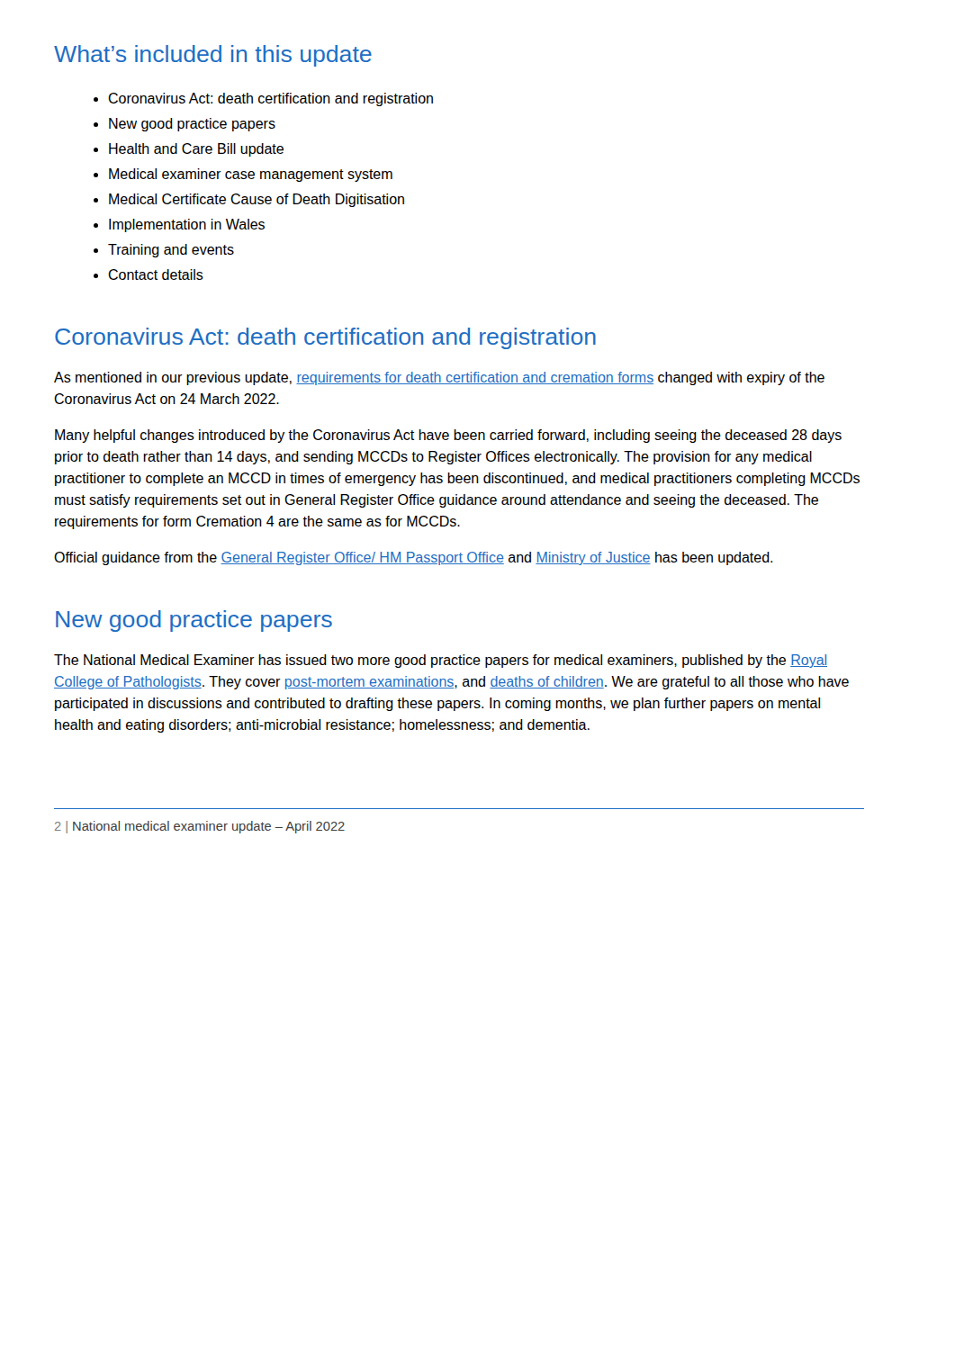What’s included in this update
Coronavirus Act: death certification and registration
New good practice papers
Health and Care Bill update
Medical examiner case management system
Medical Certificate Cause of Death Digitisation
Implementation in Wales
Training and events
Contact details
Coronavirus Act: death certification and registration
As mentioned in our previous update, requirements for death certification and cremation forms changed with expiry of the Coronavirus Act on 24 March 2022.
Many helpful changes introduced by the Coronavirus Act have been carried forward, including seeing the deceased 28 days prior to death rather than 14 days, and sending MCCDs to Register Offices electronically. The provision for any medical practitioner to complete an MCCD in times of emergency has been discontinued, and medical practitioners completing MCCDs must satisfy requirements set out in General Register Office guidance around attendance and seeing the deceased. The requirements for form Cremation 4 are the same as for MCCDs.
Official guidance from the General Register Office/ HM Passport Office and Ministry of Justice has been updated.
New good practice papers
The National Medical Examiner has issued two more good practice papers for medical examiners, published by the Royal College of Pathologists. They cover post-mortem examinations, and deaths of children. We are grateful to all those who have participated in discussions and contributed to drafting these papers. In coming months, we plan further papers on mental health and eating disorders; anti-microbial resistance; homelessness; and dementia.
2 | National medical examiner update – April 2022